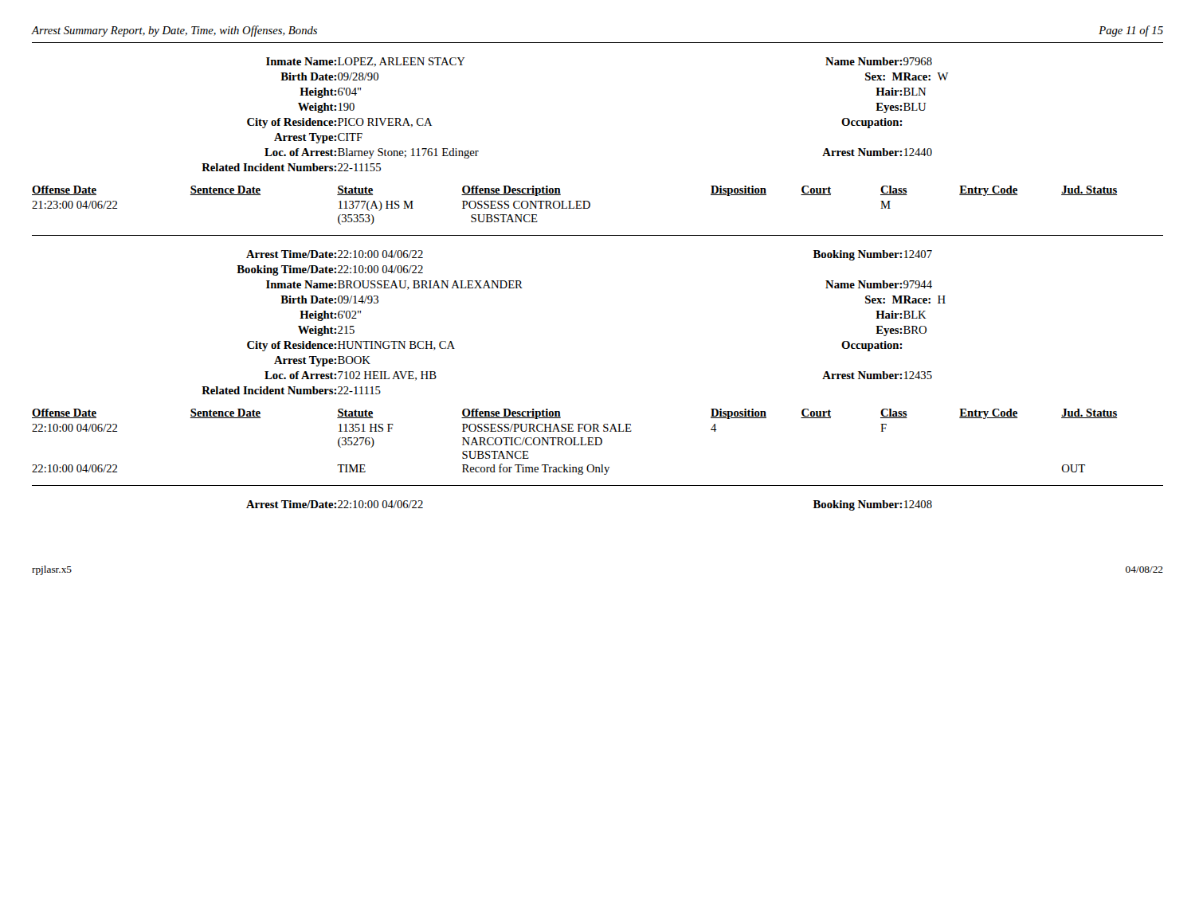Arrest Summary Report, by Date, Time, with Offenses, Bonds
Page 11 of 15
| Inmate Name: | LOPEZ, ARLEEN STACY | Name Number: | 97968 |
| Birth Date: | 09/28/90 | Sex: M | Race: W |
| Height: | 6'04" | Hair: | BLN |
| Weight: | 190 | Eyes: | BLU |
| City of Residence: | PICO RIVERA, CA | Occupation: | |
| Arrest Type: | CITF | | |
| Loc. of Arrest: | Blarney Stone; 11761 Edinger | Arrest Number: | 12440 |
| Related Incident Numbers: | 22-11155 | | |
| Offense Date | Sentence Date | Statute | Offense Description | Disposition | Court | Class | Entry Code | Jud. Status |
| --- | --- | --- | --- | --- | --- | --- | --- | --- |
| 21:23:00 04/06/22 | | 11377(A) HS M (35353) | POSSESS CONTROLLED SUBSTANCE | | | M | | |
| Arrest Time/Date: | 22:10:00 04/06/22 | Booking Number: | 12407 |
| Booking Time/Date: | 22:10:00 04/06/22 | | |
| Inmate Name: | BROUSSEAU, BRIAN ALEXANDER | Name Number: | 97944 |
| Birth Date: | 09/14/93 | Sex: M | Race: H |
| Height: | 6'02" | Hair: | BLK |
| Weight: | 215 | Eyes: | BRO |
| City of Residence: | HUNTINGTN BCH, CA | Occupation: | |
| Arrest Type: | BOOK | | |
| Loc. of Arrest: | 7102 HEIL AVE, HB | Arrest Number: | 12435 |
| Related Incident Numbers: | 22-11115 | | |
| Offense Date | Sentence Date | Statute | Offense Description | Disposition | Court | Class | Entry Code | Jud. Status |
| --- | --- | --- | --- | --- | --- | --- | --- | --- |
| 22:10:00 04/06/22 | | 11351 HS F (35276) | POSSESS/PURCHASE FOR SALE NARCOTIC/CONTROLLED SUBSTANCE | 4 | | F | | |
| 22:10:00 04/06/22 | | TIME | Record for Time Tracking Only | | | | | OUT |
| Arrest Time/Date: | 22:10:00 04/06/22 | Booking Number: | 12408 |
rpjlasr.x5
04/08/22